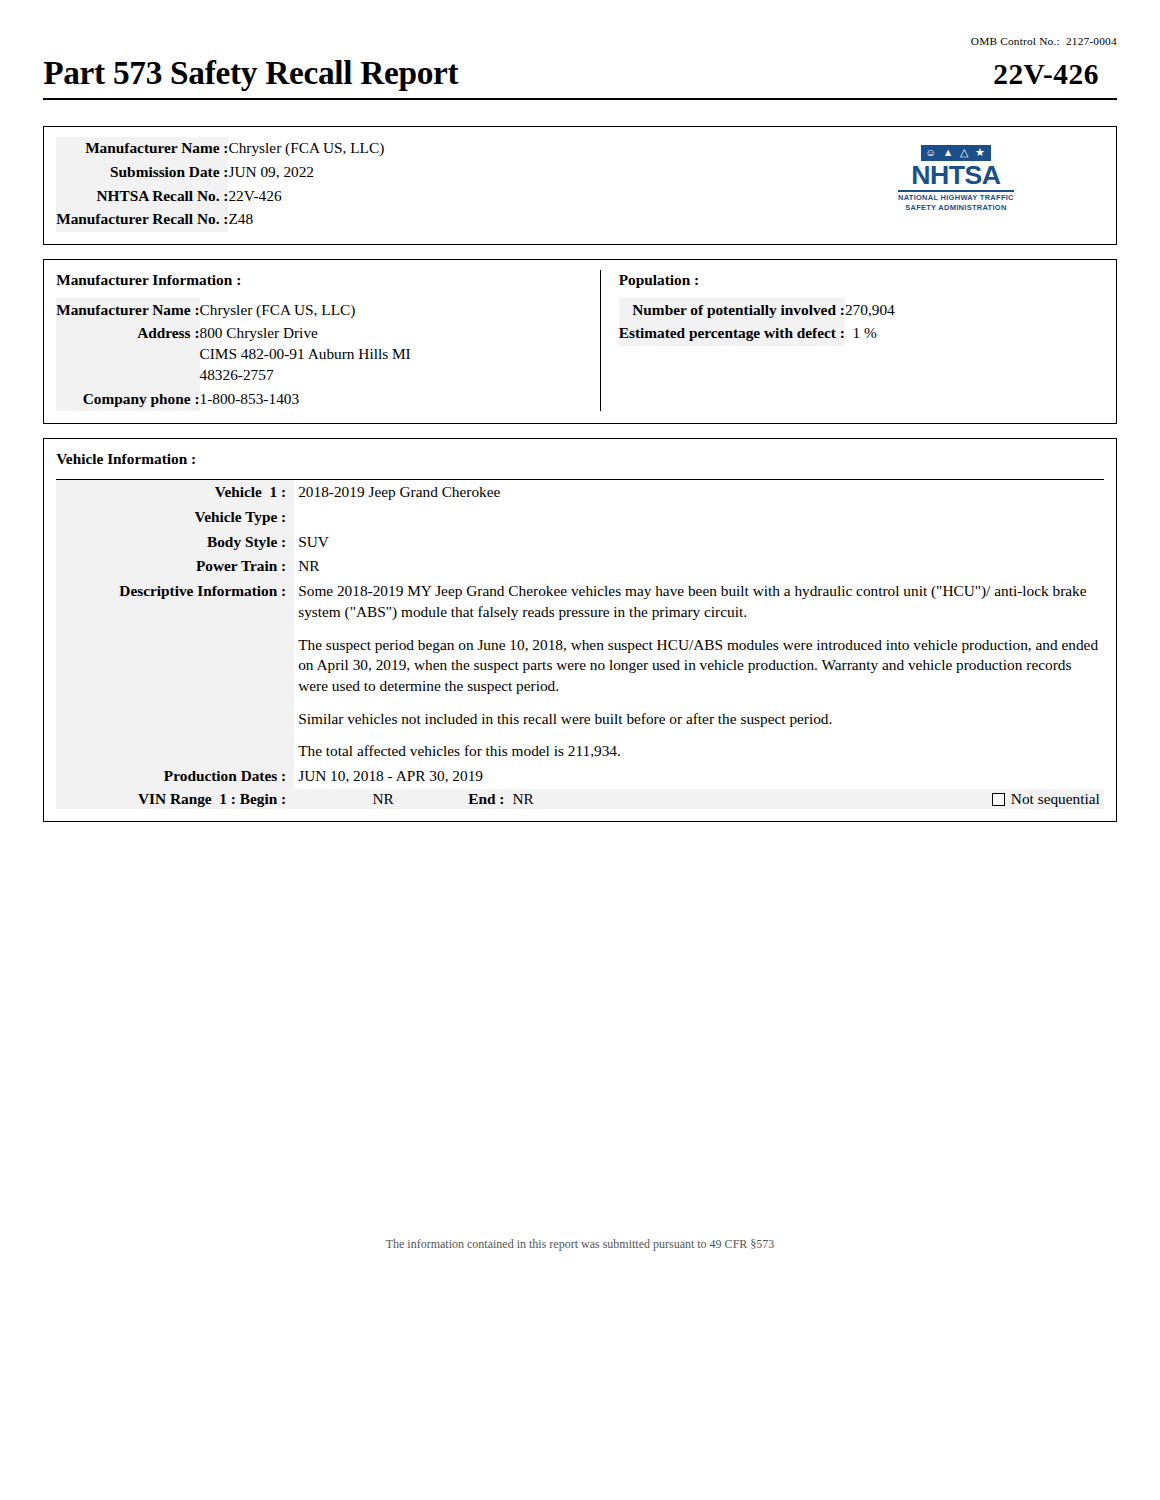OMB Control No.: 2127-0004
Part 573 Safety Recall Report
22V-426
| Manufacturer Name : | Chrysler (FCA US, LLC) |
| Submission Date : | JUN 09, 2022 |
| NHTSA Recall No. : | 22V-426 |
| Manufacturer Recall No. : | Z48 |
☺ ▲ △ ★
NHTSA
NATIONAL HIGHWAY TRAFFIC
SAFETY ADMINISTRATION
Manufacturer Information :
| Manufacturer Name : | Chrysler (FCA US, LLC) |
| Address : | 800 Chrysler Drive CIMS 482-00-91 Auburn Hills MI 48326-2757 |
| Company phone : | 1-800-853-1403 |
Population :
| Number of potentially involved : | 270,904 |
| Estimated percentage with defect : | 1 % |
Vehicle Information :
| Vehicle 1 : | 2018-2019 Jeep Grand Cherokee |
| Vehicle Type : | |
| Body Style : | SUV |
| Power Train : | NR |
| Descriptive Information : | Some 2018-2019 MY Jeep Grand Cherokee vehicles may have been built with a hydraulic control unit ("HCU")/ anti-lock brake system ("ABS") module that falsely reads pressure in the primary circuit. The suspect period began on June 10, 2018, when suspect HCU/ABS modules were introduced into vehicle production, and ended on April 30, 2019, when the suspect parts were no longer used in vehicle production. Warranty and vehicle production records were used to determine the suspect period. Similar vehicles not included in this recall were built before or after the suspect period. The total affected vehicles for this model is 211,934. |
| Production Dates : | JUN 10, 2018 - APR 30, 2019 |
VIN Range 1 : Begin :
NR End : NR Not sequential
The information contained in this report was submitted pursuant to 49 CFR §573